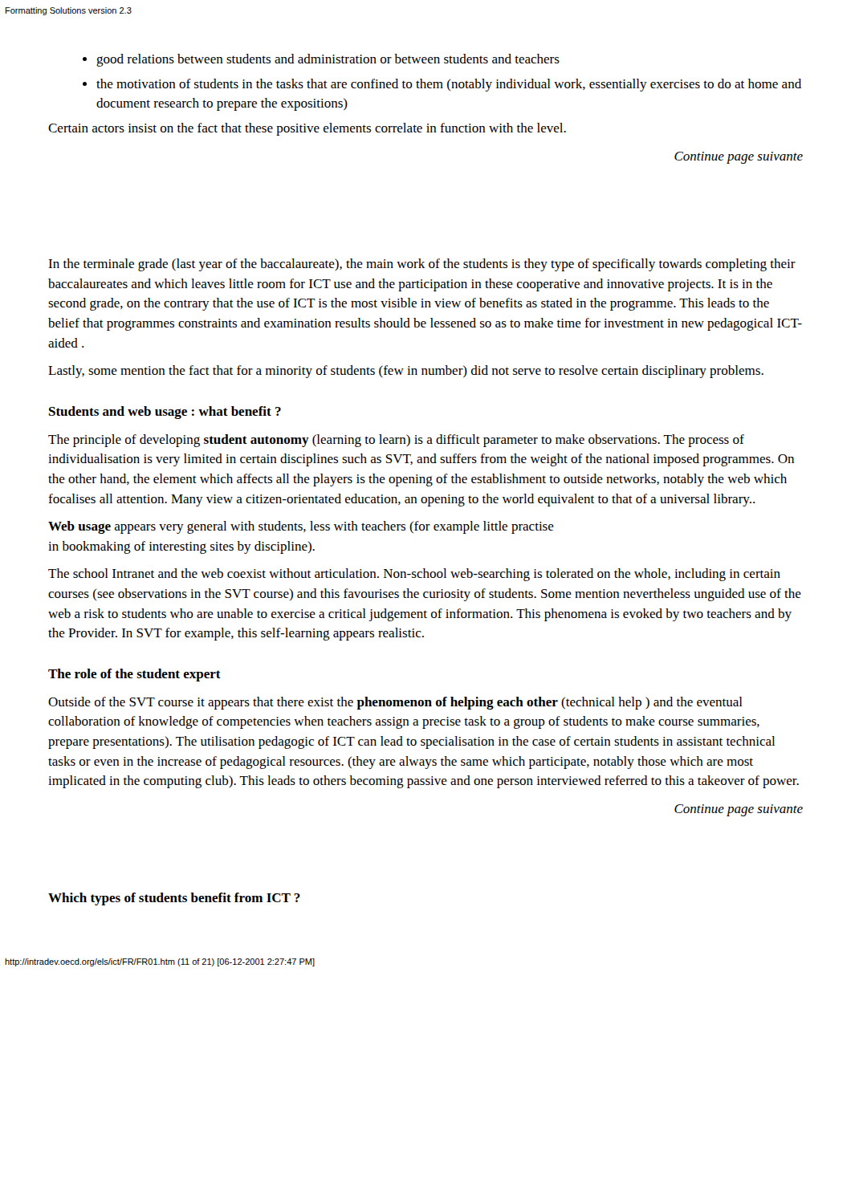Formatting Solutions version 2.3
good relations between students and administration or between students and teachers
the motivation of students in the tasks that are confined to them (notably individual work, essentially exercises to do at home and document research to prepare the expositions)
Certain actors insist on the fact that these positive elements correlate in function with the level.
Continue page suivante
In the terminale grade (last year of the baccalaureate), the main work of the students is they type of specifically towards completing their baccalaureates and which leaves little room for ICT use and the participation in these cooperative and innovative projects. It is in the second grade, on the contrary that the use of ICT is the most visible in view of benefits as stated in the programme. This leads to the belief that programmes constraints and examination results should be lessened so as to make time for investment in new pedagogical ICT-aided .
Lastly, some mention the fact that for a minority of students (few in number) did not serve to resolve certain disciplinary problems.
Students and web usage : what benefit ?
The principle of developing student autonomy (learning to learn) is a difficult parameter to make observations. The process of individualisation is very limited in certain disciplines such as SVT, and suffers from the weight of the national imposed programmes. On the other hand, the element which affects all the players is the opening of the establishment to outside networks, notably the web which focalises all attention. Many view a citizen-orientated education, an opening to the world equivalent to that of a universal library..
Web usage appears very general with students, less with teachers (for example little practise
in bookmaking of interesting sites by discipline).
The school Intranet and the web coexist without articulation. Non-school web-searching is tolerated on the whole, including in certain courses (see observations in the SVT course) and this favourises the curiosity of students. Some mention nevertheless unguided use of the web a risk to students who are unable to exercise a critical judgement of information. This phenomena is evoked by two teachers and by the Provider. In SVT for example, this self-learning appears realistic.
The role of the student expert
Outside of the SVT course it appears that there exist the phenomenon of helping each other (technical help ) and the eventual collaboration of knowledge of competencies when teachers assign a precise task to a group of students to make course summaries, prepare presentations). The utilisation pedagogic of ICT can lead to specialisation in the case of certain students in assistant technical tasks or even in the increase of pedagogical resources. (they are always the same which participate, notably those which are most implicated in the computing club). This leads to others becoming passive and one person interviewed referred to this a takeover of power.
Continue page suivante
Which types of students benefit from ICT ?
http://intradev.oecd.org/els/ict/FR/FR01.htm (11 of 21) [06-12-2001 2:27:47 PM]